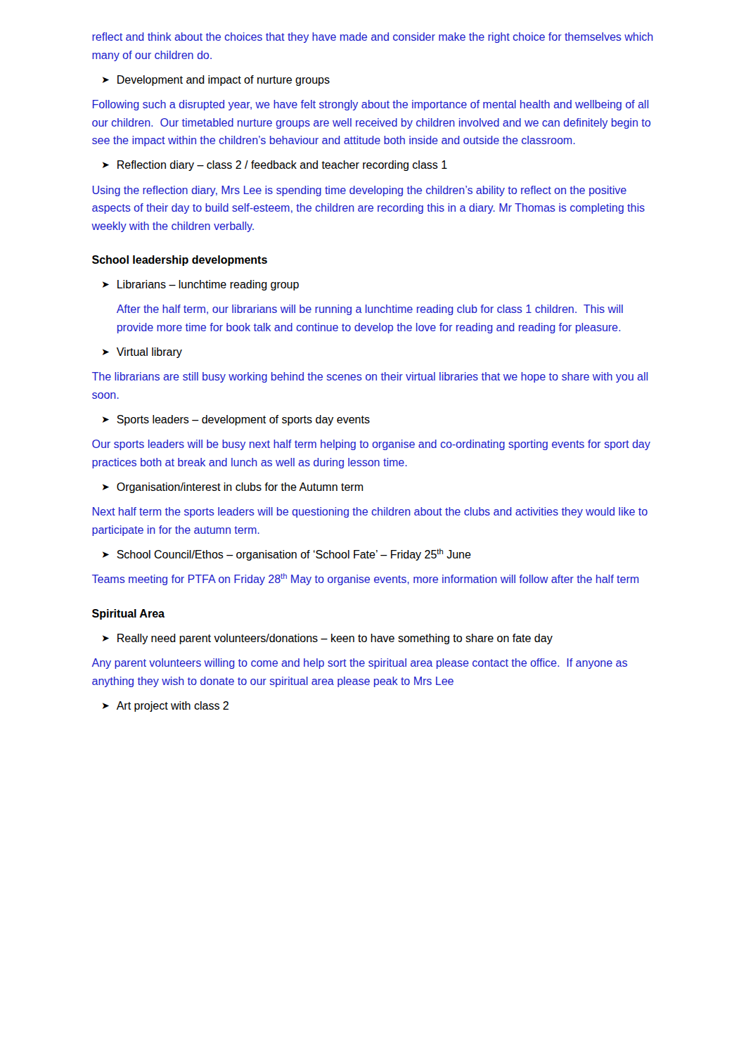reflect and think about the choices that they have made and consider make the right choice for themselves which many of our children do.
Development and impact of nurture groups
Following such a disrupted year, we have felt strongly about the importance of mental health and wellbeing of all our children. Our timetabled nurture groups are well received by children involved and we can definitely begin to see the impact within the children’s behaviour and attitude both inside and outside the classroom.
Reflection diary – class 2 / feedback and teacher recording class 1
Using the reflection diary, Mrs Lee is spending time developing the children’s ability to reflect on the positive aspects of their day to build self-esteem, the children are recording this in a diary. Mr Thomas is completing this weekly with the children verbally.
School leadership developments
Librarians – lunchtime reading group
After the half term, our librarians will be running a lunchtime reading club for class 1 children. This will provide more time for book talk and continue to develop the love for reading and reading for pleasure.
Virtual library
The librarians are still busy working behind the scenes on their virtual libraries that we hope to share with you all soon.
Sports leaders – development of sports day events
Our sports leaders will be busy next half term helping to organise and co-ordinating sporting events for sport day practices both at break and lunch as well as during lesson time.
Organisation/interest in clubs for the Autumn term
Next half term the sports leaders will be questioning the children about the clubs and activities they would like to participate in for the autumn term.
School Council/Ethos – organisation of ‘School Fate’ – Friday 25th June
Teams meeting for PTFA on Friday 28th May to organise events, more information will follow after the half term
Spiritual Area
Really need parent volunteers/donations – keen to have something to share on fate day
Any parent volunteers willing to come and help sort the spiritual area please contact the office. If anyone as anything they wish to donate to our spiritual area please peak to Mrs Lee
Art project with class 2